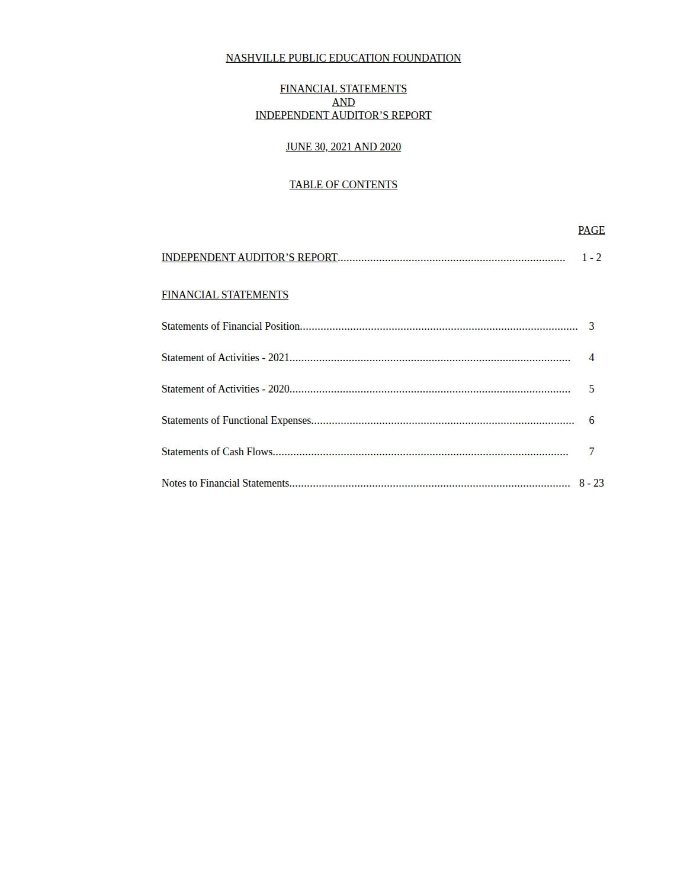NASHVILLE PUBLIC EDUCATION FOUNDATION
FINANCIAL STATEMENTS
AND
INDEPENDENT AUDITOR’S REPORT
JUNE 30, 2021 AND 2020
TABLE OF CONTENTS
| | PAGE |
| INDEPENDENT AUDITOR’S REPORT ............................................................................. | 1 - 2 |
| FINANCIAL STATEMENTS | |
| Statements of Financial Position .............................................................................................. | 3 |
| Statement of Activities - 2021 ............................................................................................... | 4 |
| Statement of Activities - 2020 ............................................................................................... | 5 |
| Statements of Functional Expenses ......................................................................................... | 6 |
| Statements of Cash Flows .................................................................................................... | 7 |
| Notes to Financial Statements ............................................................................................... | 8 - 23 |